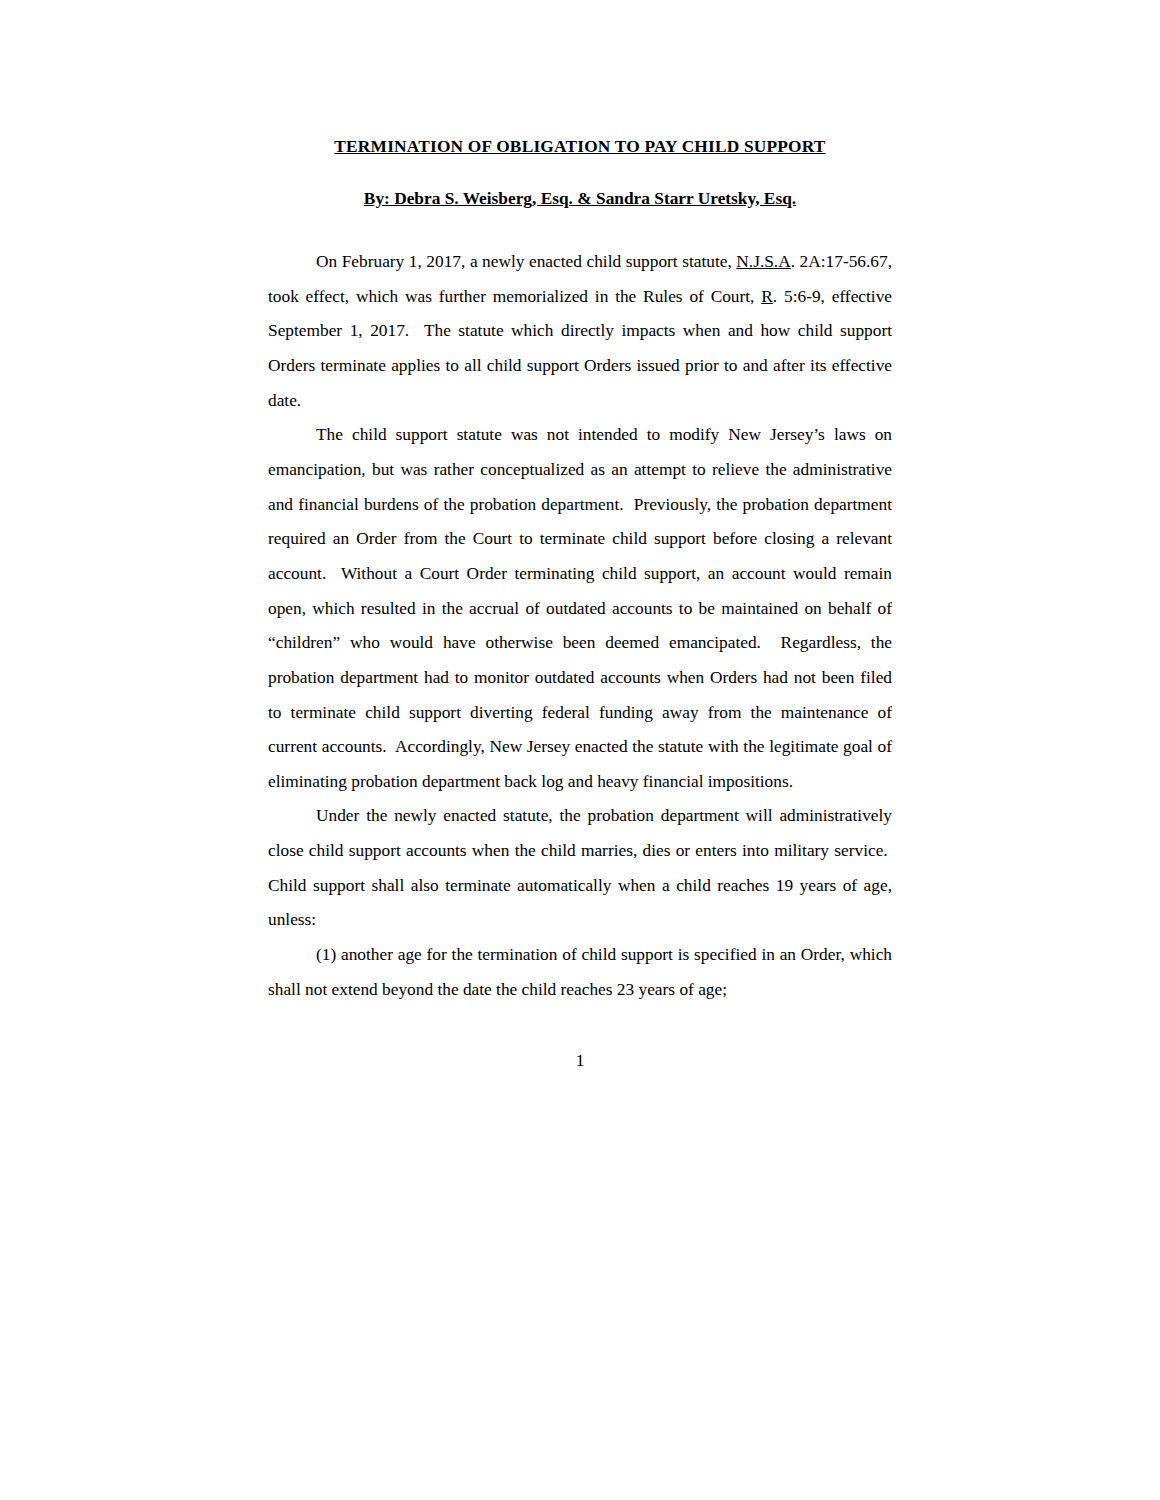TERMINATION OF OBLIGATION TO PAY CHILD SUPPORT
By: Debra S. Weisberg, Esq. & Sandra Starr Uretsky, Esq.
On February 1, 2017, a newly enacted child support statute, N.J.S.A. 2A:17-56.67, took effect, which was further memorialized in the Rules of Court, R. 5:6-9, effective September 1, 2017. The statute which directly impacts when and how child support Orders terminate applies to all child support Orders issued prior to and after its effective date.
The child support statute was not intended to modify New Jersey’s laws on emancipation, but was rather conceptualized as an attempt to relieve the administrative and financial burdens of the probation department. Previously, the probation department required an Order from the Court to terminate child support before closing a relevant account. Without a Court Order terminating child support, an account would remain open, which resulted in the accrual of outdated accounts to be maintained on behalf of “children” who would have otherwise been deemed emancipated. Regardless, the probation department had to monitor outdated accounts when Orders had not been filed to terminate child support diverting federal funding away from the maintenance of current accounts. Accordingly, New Jersey enacted the statute with the legitimate goal of eliminating probation department back log and heavy financial impositions.
Under the newly enacted statute, the probation department will administratively close child support accounts when the child marries, dies or enters into military service. Child support shall also terminate automatically when a child reaches 19 years of age, unless:
(1) another age for the termination of child support is specified in an Order, which shall not extend beyond the date the child reaches 23 years of age;
1